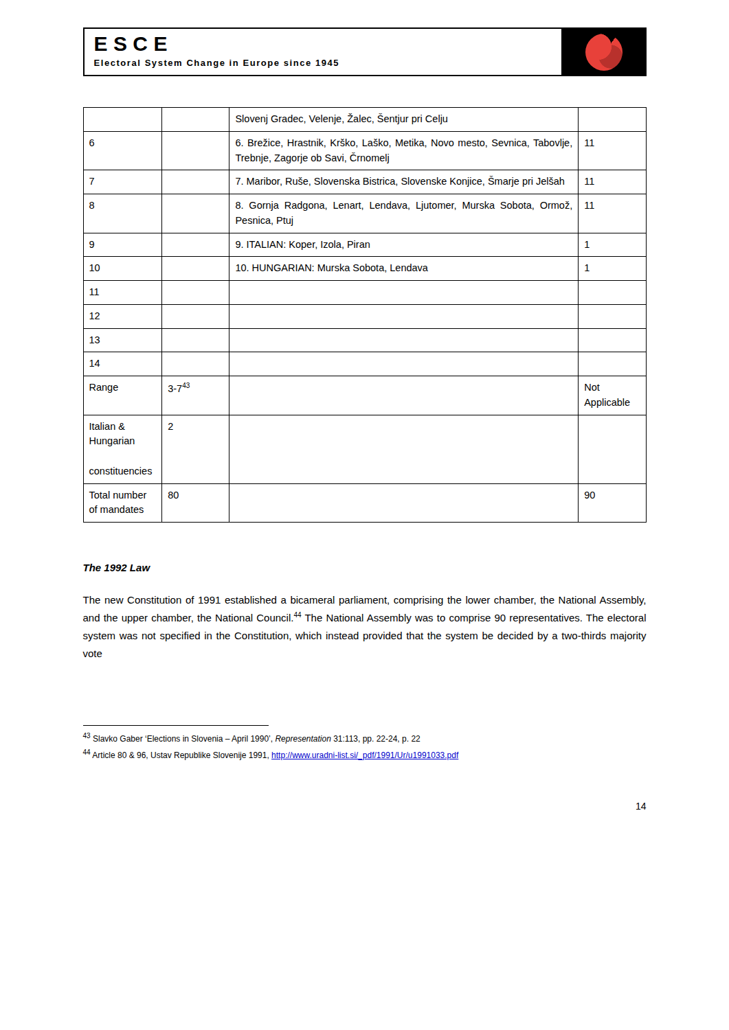ESCE
Electoral System Change in Europe since 1945
| | | Slovenj Gradec, Velenje, Žalec, Šentjur pri Celju | |
| 6 | | 6. Brežice, Hrastnik, Krško, Laško, Metika, Novo mesto, Sevnica, Tabovlje, Trebnje, Zagorje ob Savi, Črnomelj | 11 |
| 7 | | 7. Maribor, Ruše, Slovenska Bistrica, Slovenske Konjice, Šmarje pri Jelšah | 11 |
| 8 | | 8. Gornja Radgona, Lenart, Lendava, Ljutomer, Murska Sobota, Ormož, Pesnica, Ptuj | 11 |
| 9 | | 9. ITALIAN: Koper, Izola, Piran | 1 |
| 10 | | 10. HUNGARIAN: Murska Sobota, Lendava | 1 |
| 11 | | | |
| 12 | | | |
| 13 | | | |
| 14 | | | |
| Range | 3-7 43 | | Not Applicable |
| Italian & Hungarian constituencies | 2 | | |
| Total number of mandates | 80 | | 90 |
The 1992 Law
The new Constitution of 1991 established a bicameral parliament, comprising the lower chamber, the National Assembly, and the upper chamber, the National Council.44 The National Assembly was to comprise 90 representatives. The electoral system was not specified in the Constitution, which instead provided that the system be decided by a two-thirds majority vote
43 Slavko Gaber ‘Elections in Slovenia – April 1990’, Representation 31:113, pp. 22-24, p. 22
44 Article 80 & 96, Ustav Republike Slovenije 1991, http://www.uradni-list.si/_pdf/1991/Ur/u1991033.pdf
14